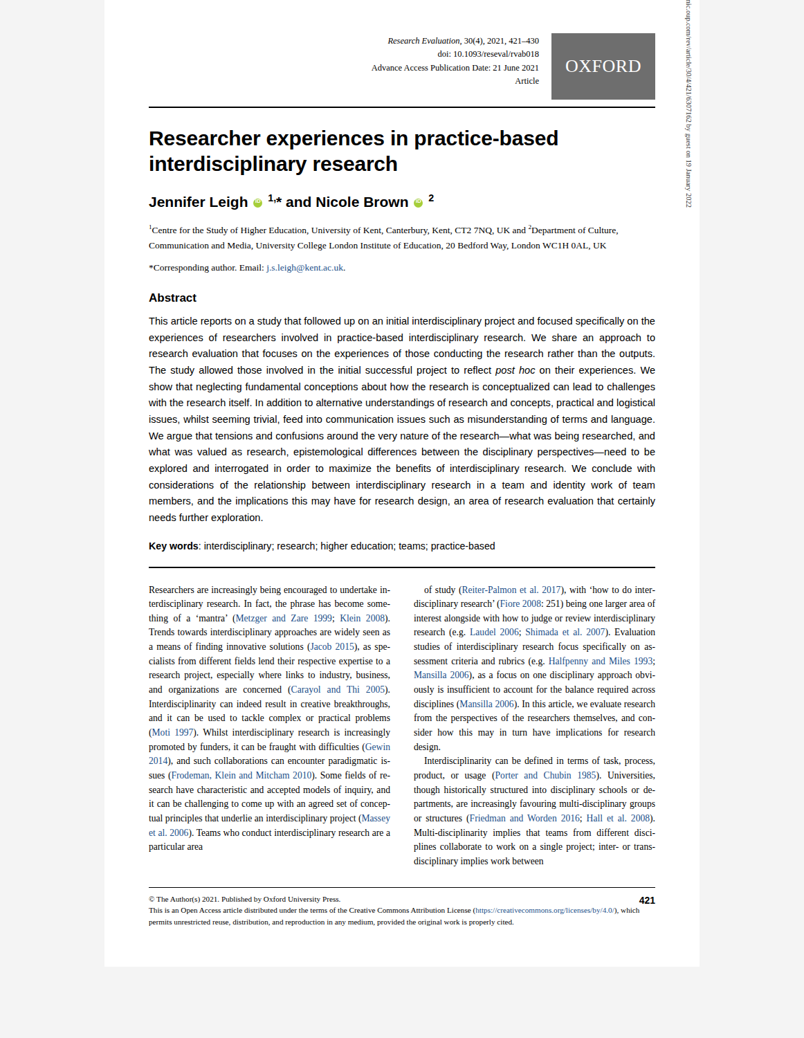Downloaded from https://academic.oup.com/rev/article/30/4/421/6307162 by guest on 19 January 2022
Research Evaluation, 30(4), 2021, 421–430
doi: 10.1093/reseval/rvab018
Advance Access Publication Date: 21 June 2021
Article
OXFORD
Researcher experiences in practice-based
interdisciplinary research
Jennifer Leigh 1,* and Nicole Brown 2
1Centre for the Study of Higher Education, University of Kent, Canterbury, Kent, CT2 7NQ, UK and 2Department of Culture, Communication and Media, University College London Institute of Education, 20 Bedford Way, London WC1H 0AL, UK
*Corresponding author. Email: j.s.leigh@kent.ac.uk.
Abstract
This article reports on a study that followed up on an initial interdisciplinary project and focused specifically on the experiences of researchers involved in practice-based interdisciplinary research. We share an approach to research evaluation that focuses on the experiences of those conducting the research rather than the outputs. The study allowed those involved in the initial successful project to reflect post hoc on their experiences. We show that neglecting fundamental conceptions about how the research is conceptualized can lead to challenges with the research itself. In addition to alternative understandings of research and concepts, practical and logistical issues, whilst seeming trivial, feed into communication issues such as misunderstanding of terms and language. We argue that tensions and confusions around the very nature of the research—what was being researched, and what was valued as research, epistemological differences between the disciplinary perspectives—need to be explored and interrogated in order to maximize the benefits of interdisciplinary research. We conclude with considerations of the relationship between interdisciplinary research in a team and identity work of team members, and the implications this may have for research design, an area of research evaluation that certainly needs further exploration.
Key words: interdisciplinary; research; higher education; teams; practice-based
Researchers are increasingly being encouraged to undertake interdisciplinary research. In fact, the phrase has become something of a ‘mantra’ (Metzger and Zare 1999; Klein 2008). Trends towards interdisciplinary approaches are widely seen as a means of finding innovative solutions (Jacob 2015), as specialists from different fields lend their respective expertise to a research project, especially where links to industry, business, and organizations are concerned (Carayol and Thi 2005). Interdisciplinarity can indeed result in creative breakthroughs, and it can be used to tackle complex or practical problems (Moti 1997). Whilst interdisciplinary research is increasingly promoted by funders, it can be fraught with difficulties (Gewin 2014), and such collaborations can encounter paradigmatic issues (Frodeman, Klein and Mitcham 2010). Some fields of research have characteristic and accepted models of inquiry, and it can be challenging to come up with an agreed set of conceptual principles that underlie an interdisciplinary project (Massey et al. 2006). Teams who conduct interdisciplinary research are a particular area
of study (Reiter-Palmon et al. 2017), with ‘how to do interdisciplinary research’ (Fiore 2008: 251) being one larger area of interest alongside with how to judge or review interdisciplinary research (e.g. Laudel 2006; Shimada et al. 2007). Evaluation studies of interdisciplinary research focus specifically on assessment criteria and rubrics (e.g. Halfpenny and Miles 1993; Mansilla 2006), as a focus on one disciplinary approach obviously is insufficient to account for the balance required across disciplines (Mansilla 2006). In this article, we evaluate research from the perspectives of the researchers themselves, and consider how this may in turn have implications for research design.
Interdisciplinarity can be defined in terms of task, process, product, or usage (Porter and Chubin 1985). Universities, though historically structured into disciplinary schools or departments, are increasingly favouring multi-disciplinary groups or structures (Friedman and Worden 2016; Hall et al. 2008). Multi-disciplinarity implies that teams from different disciplines collaborate to work on a single project; inter- or trans-disciplinary implies work between
421
© The Author(s) 2021. Published by Oxford University Press.
This is an Open Access article distributed under the terms of the Creative Commons Attribution License (https://creativecommons.org/licenses/by/4.0/), which permits unrestricted reuse, distribution, and reproduction in any medium, provided the original work is properly cited.